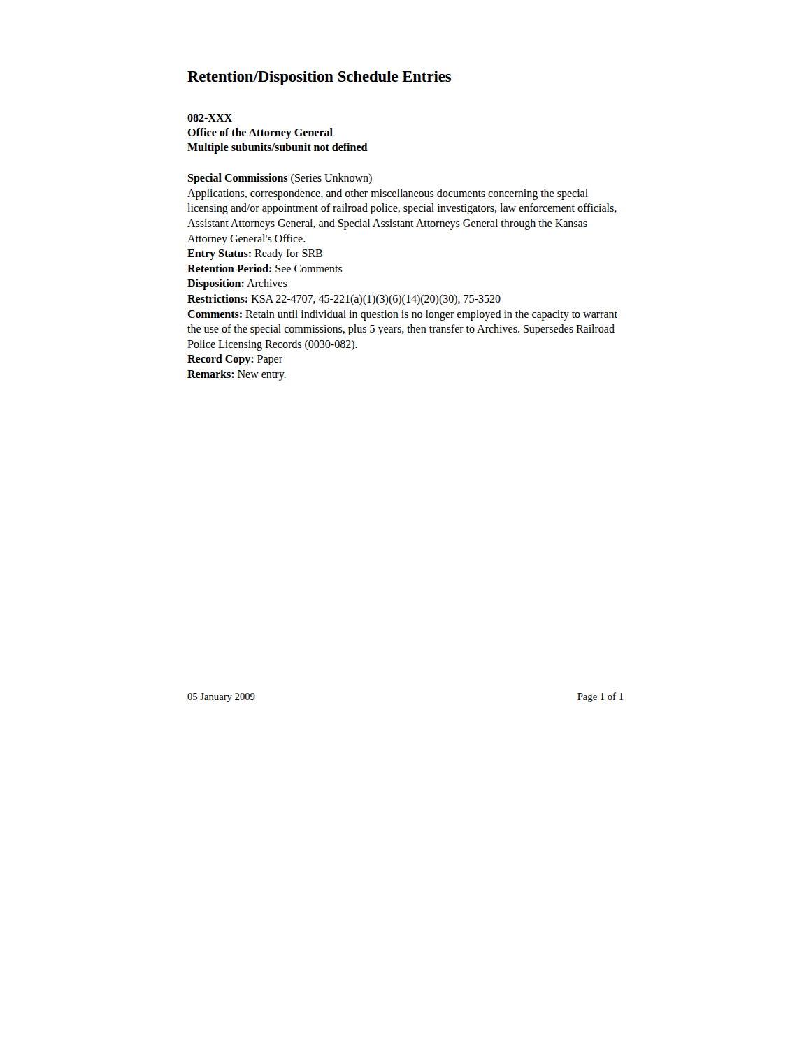Retention/Disposition Schedule Entries
082-XXX
Office of the Attorney General
Multiple subunits/subunit not defined
Special Commissions (Series Unknown)
Applications, correspondence, and other miscellaneous documents concerning the special licensing and/or appointment of railroad police, special investigators, law enforcement officials, Assistant Attorneys General, and Special Assistant Attorneys General through the Kansas Attorney General's Office.
Entry Status: Ready for SRB
Retention Period: See Comments
Disposition: Archives
Restrictions: KSA 22-4707, 45-221(a)(1)(3)(6)(14)(20)(30), 75-3520
Comments: Retain until individual in question is no longer employed in the capacity to warrant the use of the special commissions, plus 5 years, then transfer to Archives. Supersedes Railroad Police Licensing Records (0030-082).
Record Copy: Paper
Remarks: New entry.
05 January 2009 Page 1 of 1